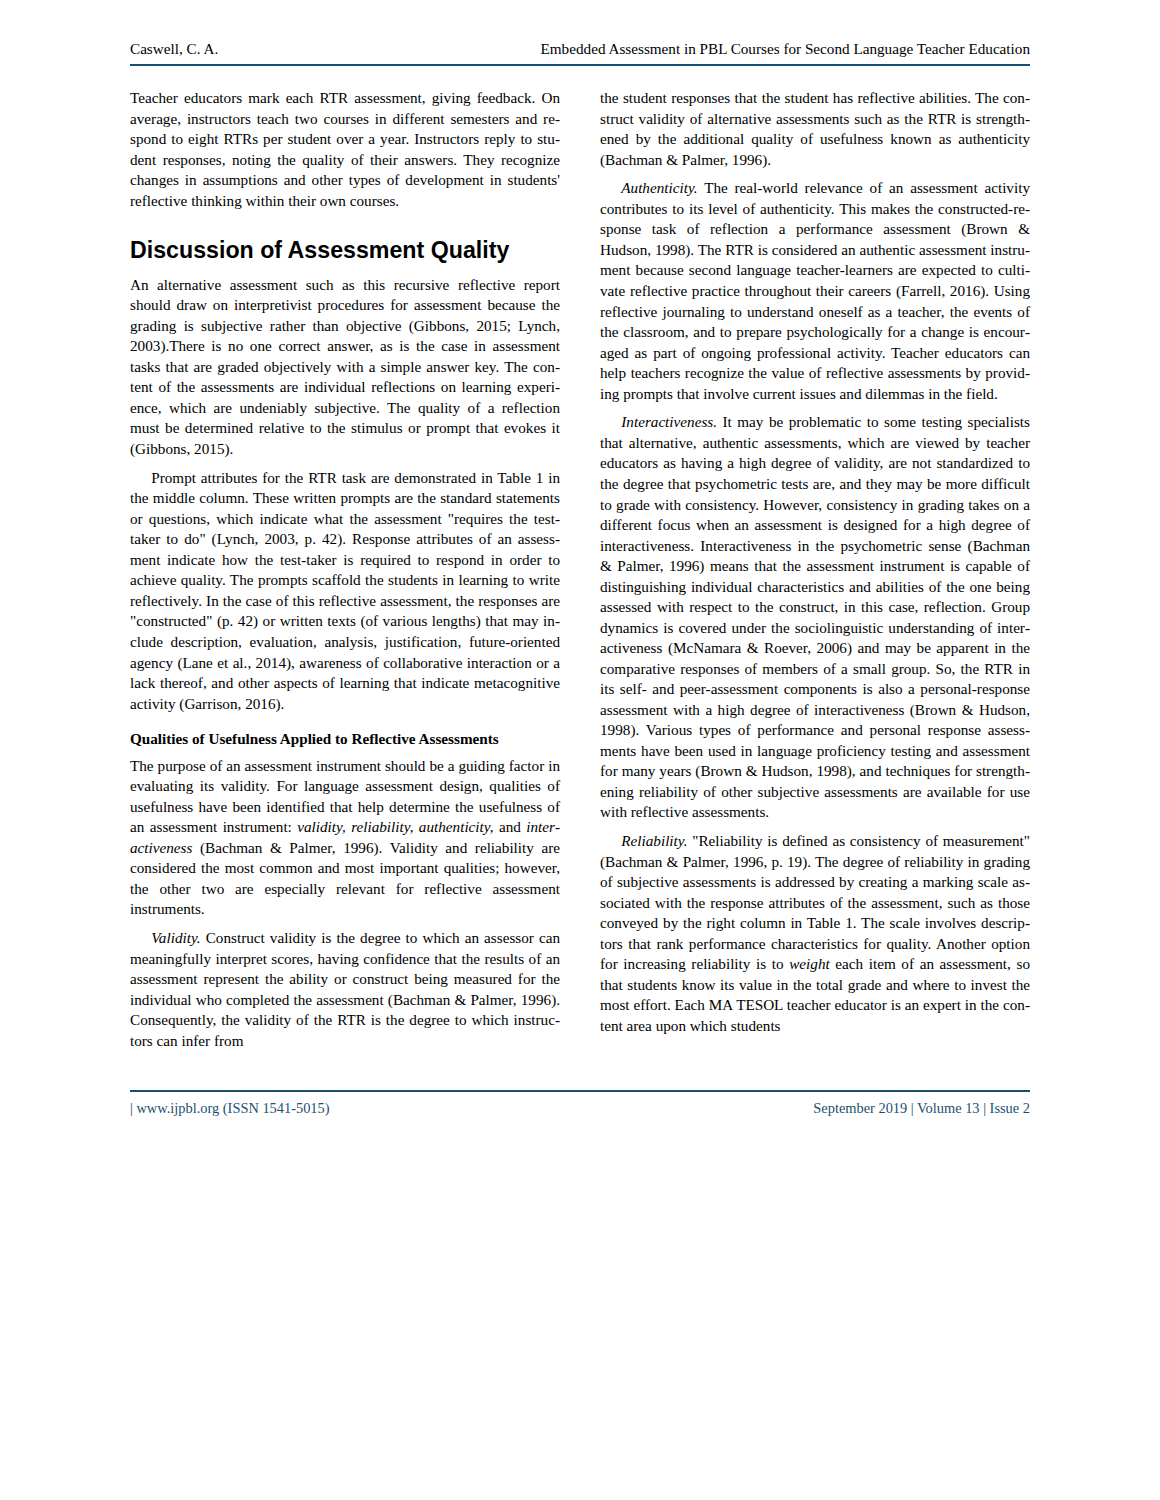Caswell, C. A. Embedded Assessment in PBL Courses for Second Language Teacher Education
Teacher educators mark each RTR assessment, giving feedback. On average, instructors teach two courses in different semesters and respond to eight RTRs per student over a year. Instructors reply to student responses, noting the quality of their answers. They recognize changes in assumptions and other types of development in students' reflective thinking within their own courses.
Discussion of Assessment Quality
An alternative assessment such as this recursive reflective report should draw on interpretivist procedures for assessment because the grading is subjective rather than objective (Gibbons, 2015; Lynch, 2003).There is no one correct answer, as is the case in assessment tasks that are graded objectively with a simple answer key. The content of the assessments are individual reflections on learning experience, which are undeniably subjective. The quality of a reflection must be determined relative to the stimulus or prompt that evokes it (Gibbons, 2015).
Prompt attributes for the RTR task are demonstrated in Table 1 in the middle column. These written prompts are the standard statements or questions, which indicate what the assessment "requires the test-taker to do" (Lynch, 2003, p. 42). Response attributes of an assessment indicate how the test-taker is required to respond in order to achieve quality. The prompts scaffold the students in learning to write reflectively. In the case of this reflective assessment, the responses are "constructed" (p. 42) or written texts (of various lengths) that may include description, evaluation, analysis, justification, future-oriented agency (Lane et al., 2014), awareness of collaborative interaction or a lack thereof, and other aspects of learning that indicate metacognitive activity (Garrison, 2016).
Qualities of Usefulness Applied to Reflective Assessments
The purpose of an assessment instrument should be a guiding factor in evaluating its validity. For language assessment design, qualities of usefulness have been identified that help determine the usefulness of an assessment instrument: validity, reliability, authenticity, and interactiveness (Bachman & Palmer, 1996). Validity and reliability are considered the most common and most important qualities; however, the other two are especially relevant for reflective assessment instruments.
Validity. Construct validity is the degree to which an assessor can meaningfully interpret scores, having confidence that the results of an assessment represent the ability or construct being measured for the individual who completed the assessment (Bachman & Palmer, 1996). Consequently, the validity of the RTR is the degree to which instructors can infer from
the student responses that the student has reflective abilities. The construct validity of alternative assessments such as the RTR is strengthened by the additional quality of usefulness known as authenticity (Bachman & Palmer, 1996).
Authenticity. The real-world relevance of an assessment activity contributes to its level of authenticity. This makes the constructed-response task of reflection a performance assessment (Brown & Hudson, 1998). The RTR is considered an authentic assessment instrument because second language teacher-learners are expected to cultivate reflective practice throughout their careers (Farrell, 2016). Using reflective journaling to understand oneself as a teacher, the events of the classroom, and to prepare psychologically for a change is encouraged as part of ongoing professional activity. Teacher educators can help teachers recognize the value of reflective assessments by providing prompts that involve current issues and dilemmas in the field.
Interactiveness. It may be problematic to some testing specialists that alternative, authentic assessments, which are viewed by teacher educators as having a high degree of validity, are not standardized to the degree that psychometric tests are, and they may be more difficult to grade with consistency. However, consistency in grading takes on a different focus when an assessment is designed for a high degree of interactiveness. Interactiveness in the psychometric sense (Bachman & Palmer, 1996) means that the assessment instrument is capable of distinguishing individual characteristics and abilities of the one being assessed with respect to the construct, in this case, reflection. Group dynamics is covered under the sociolinguistic understanding of interactiveness (McNamara & Roever, 2006) and may be apparent in the comparative responses of members of a small group. So, the RTR in its self- and peer-assessment components is also a personal-response assessment with a high degree of interactiveness (Brown & Hudson, 1998). Various types of performance and personal response assessments have been used in language proficiency testing and assessment for many years (Brown & Hudson, 1998), and techniques for strengthening reliability of other subjective assessments are available for use with reflective assessments.
Reliability. "Reliability is defined as consistency of measurement" (Bachman & Palmer, 1996, p. 19). The degree of reliability in grading of subjective assessments is addressed by creating a marking scale associated with the response attributes of the assessment, such as those conveyed by the right column in Table 1. The scale involves descriptors that rank performance characteristics for quality. Another option for increasing reliability is to weight each item of an assessment, so that students know its value in the total grade and where to invest the most effort. Each MA TESOL teacher educator is an expert in the content area upon which students
| www.ijpbl.org (ISSN 1541-5015) September 2019 | Volume 13 | Issue 2